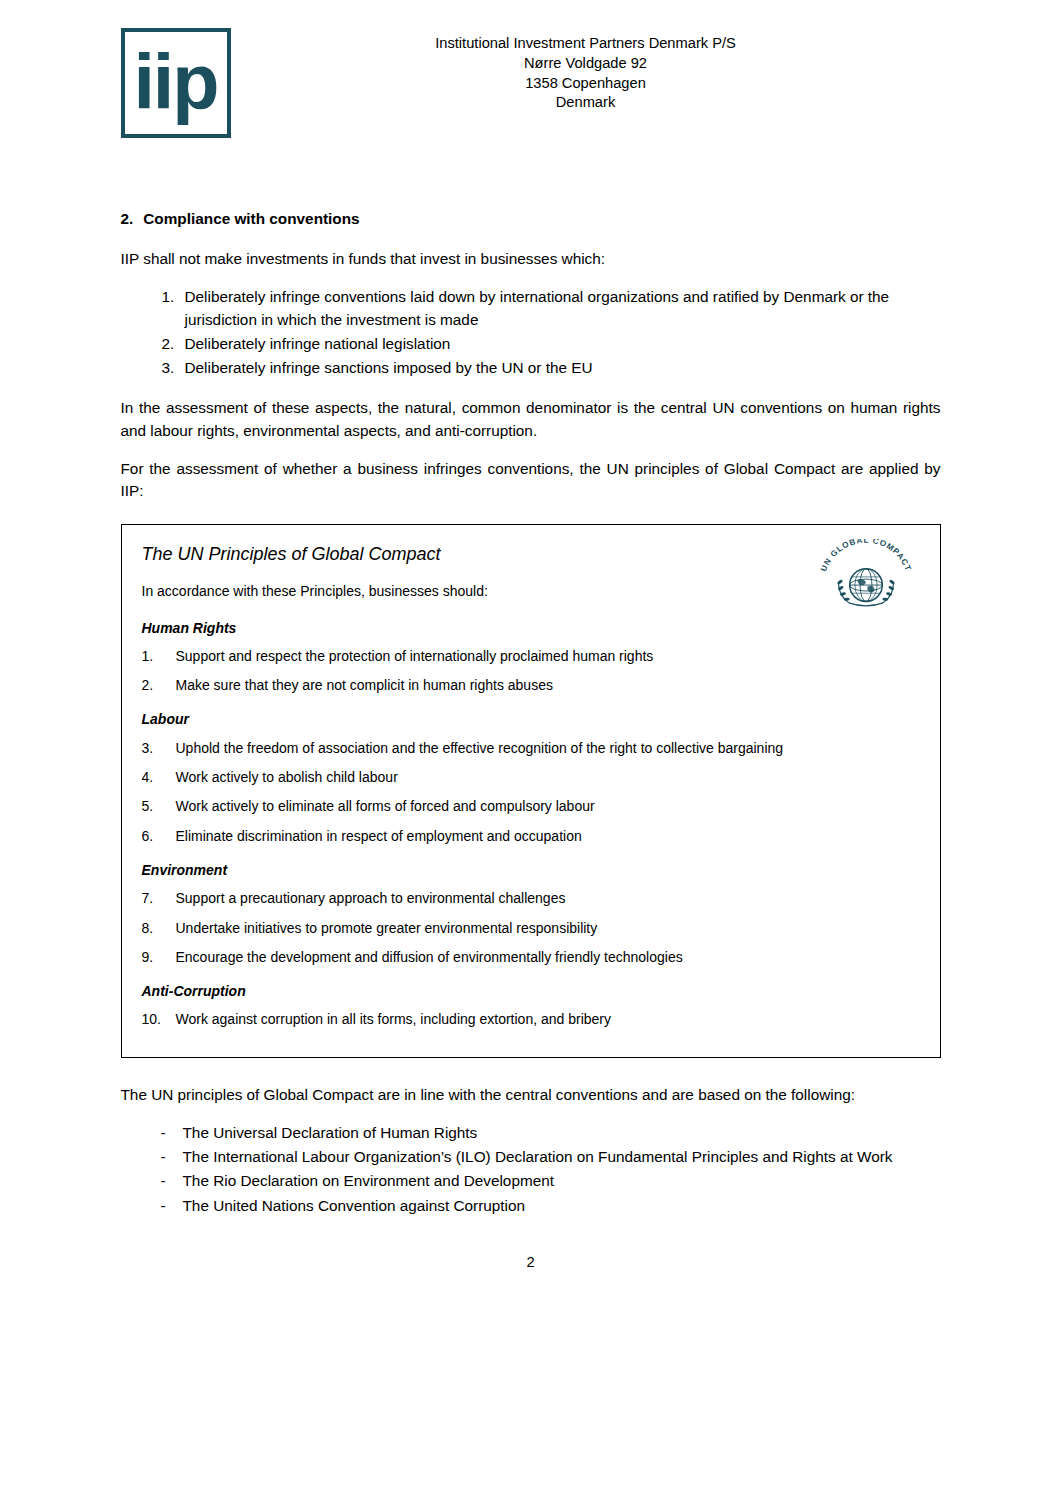iip
Institutional Investment Partners Denmark P/S
Nørre Voldgade 92
1358 Copenhagen
Denmark
2. Compliance with conventions
IIP shall not make investments in funds that invest in businesses which:
Deliberately infringe conventions laid down by international organizations and ratified by Denmark or the jurisdiction in which the investment is made
Deliberately infringe national legislation
Deliberately infringe sanctions imposed by the UN or the EU
In the assessment of these aspects, the natural, common denominator is the central UN conventions on human rights and labour rights, environmental aspects, and anti-corruption.
For the assessment of whether a business infringes conventions, the UN principles of Global Compact are applied by IIP:
UN GLOBAL COMPACT
The UN Principles of Global Compact
In accordance with these Principles, businesses should:
Human Rights
1. Support and respect the protection of internationally proclaimed human rights
2. Make sure that they are not complicit in human rights abuses
Labour
3. Uphold the freedom of association and the effective recognition of the right to collective bargaining
4. Work actively to abolish child labour
5. Work actively to eliminate all forms of forced and compulsory labour
6. Eliminate discrimination in respect of employment and occupation
Environment
7. Support a precautionary approach to environmental challenges
8. Undertake initiatives to promote greater environmental responsibility
9. Encourage the development and diffusion of environmentally friendly technologies
Anti-Corruption
10. Work against corruption in all its forms, including extortion, and bribery
The UN principles of Global Compact are in line with the central conventions and are based on the following:
The Universal Declaration of Human Rights
The International Labour Organization’s (ILO) Declaration on Fundamental Principles and Rights at Work
The Rio Declaration on Environment and Development
The United Nations Convention against Corruption
2